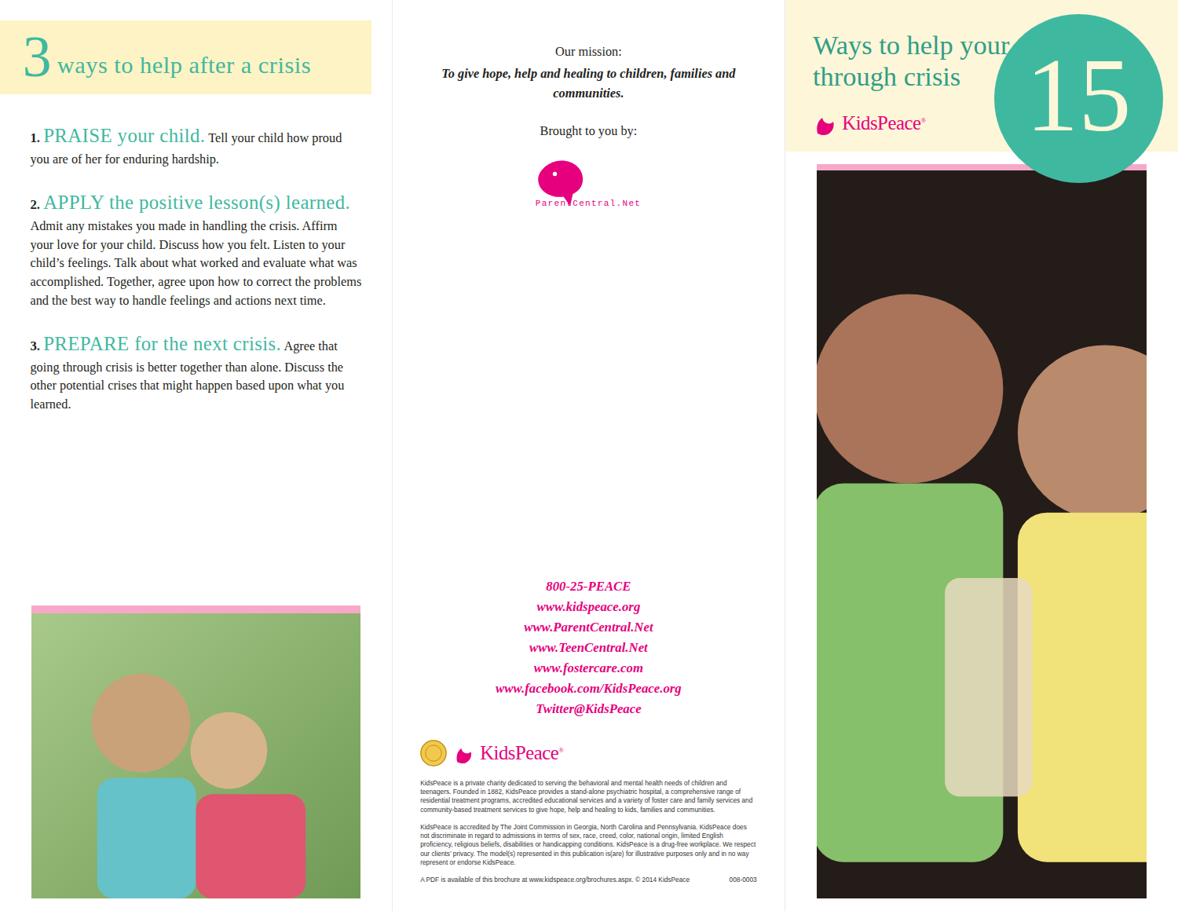3
ways to help after a crisis
PRAISE your child. Tell your child how proud you are of her for enduring hardship.
APPLY the positive lesson(s) learned. Admit any mistakes you made in handling the crisis. Affirm your love for your child. Discuss how you felt. Listen to your child’s feelings. Talk about what worked and evaluate what was accomplished. Together, agree upon how to correct the problems and the best way to handle feelings and actions next time.
PREPARE for the next crisis. Agree that going through crisis is better together than alone. Discuss the other potential crises that might happen based upon what you learned.
Our mission: To give hope, help and healing to children, families and communities.
Brought to you by:
ParentCentral.Net
800-25-PEACE
www.kidspeace.org
www.ParentCentral.Net
www.TeenCentral.Net
www.fostercare.com
www.facebook.com/KidsPeace.org
Twitter@KidsPeace
KidsPeace®
KidsPeace is a private charity dedicated to serving the behavioral and mental health needs of children and teenagers. Founded in 1882, KidsPeace provides a stand-alone psychiatric hospital, a comprehensive range of residential treatment programs, accredited educational services and a variety of foster care and family services and community-based treatment services to give hope, help and healing to kids, families and communities.
KidsPeace is accredited by The Joint Commission in Georgia, North Carolina and Pennsylvania. KidsPeace does not discriminate in regard to admissions in terms of sex, race, creed, color, national origin, limited English proficiency, religious beliefs, disabilities or handicapping conditions. KidsPeace is a drug-free workplace. We respect our clients’ privacy. The model(s) represented in this publication is(are) for illustrative purposes only and in no way represent or endorse KidsPeace.
008-0003 A PDF is available of this brochure at www.kidspeace.org/brochures.aspx. © 2014 KidsPeace
Ways to help your child through crisis
KidsPeace®
15